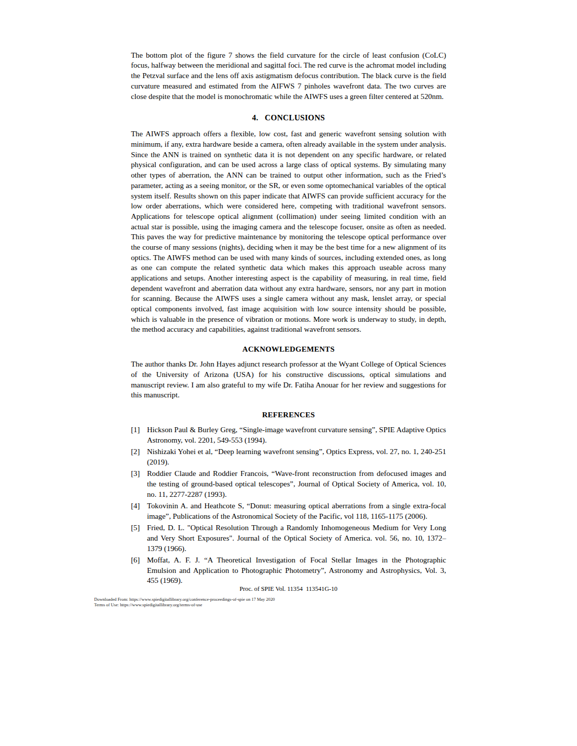The bottom plot of the figure 7 shows the field curvature for the circle of least confusion (CoLC) focus, halfway between the meridional and sagittal foci. The red curve is the achromat model including the Petzval surface and the lens off axis astigmatism defocus contribution. The black curve is the field curvature measured and estimated from the AIFWS 7 pinholes wavefront data. The two curves are close despite that the model is monochromatic while the AIWFS uses a green filter centered at 520nm.
4. CONCLUSIONS
The AIWFS approach offers a flexible, low cost, fast and generic wavefront sensing solution with minimum, if any, extra hardware beside a camera, often already available in the system under analysis. Since the ANN is trained on synthetic data it is not dependent on any specific hardware, or related physical configuration, and can be used across a large class of optical systems. By simulating many other types of aberration, the ANN can be trained to output other information, such as the Fried’s parameter, acting as a seeing monitor, or the SR, or even some optomechanical variables of the optical system itself. Results shown on this paper indicate that AIWFS can provide sufficient accuracy for the low order aberrations, which were considered here, competing with traditional wavefront sensors. Applications for telescope optical alignment (collimation) under seeing limited condition with an actual star is possible, using the imaging camera and the telescope focuser, onsite as often as needed. This paves the way for predictive maintenance by monitoring the telescope optical performance over the course of many sessions (nights), deciding when it may be the best time for a new alignment of its optics. The AIWFS method can be used with many kinds of sources, including extended ones, as long as one can compute the related synthetic data which makes this approach useable across many applications and setups. Another interesting aspect is the capability of measuring, in real time, field dependent wavefront and aberration data without any extra hardware, sensors, nor any part in motion for scanning. Because the AIWFS uses a single camera without any mask, lenslet array, or special optical components involved, fast image acquisition with low source intensity should be possible, which is valuable in the presence of vibration or motions. More work is underway to study, in depth, the method accuracy and capabilities, against traditional wavefront sensors.
ACKNOWLEDGEMENTS
The author thanks Dr. John Hayes adjunct research professor at the Wyant College of Optical Sciences of the University of Arizona (USA) for his constructive discussions, optical simulations and manuscript review. I am also grateful to my wife Dr. Fatiha Anouar for her review and suggestions for this manuscript.
REFERENCES
Hickson Paul & Burley Greg, “Single-image wavefront curvature sensing”, SPIE Adaptive Optics Astronomy, vol. 2201, 549-553 (1994).
Nishizaki Yohei et al, “Deep learning wavefront sensing”, Optics Express, vol. 27, no. 1, 240-251 (2019).
Roddier Claude and Roddier Francois, “Wave-front reconstruction from defocused images and the testing of ground-based optical telescopes”, Journal of Optical Society of America, vol. 10, no. 11, 2277-2287 (1993).
Tokovinin A. and Heathcote S, “Donut: measuring optical aberrations from a single extra-focal image”, Publications of the Astronomical Society of the Pacific, vol 118, 1165-1175 (2006).
Fried, D. L. "Optical Resolution Through a Randomly Inhomogeneous Medium for Very Long and Very Short Exposures". Journal of the Optical Society of America. vol. 56, no. 10, 1372–1379 (1966).
Moffat, A. F. J. “A Theoretical Investigation of Focal Stellar Images in the Photographic Emulsion and Application to Photographic Photometry”, Astronomy and Astrophysics, Vol. 3, 455 (1969).
Proc. of SPIE Vol. 11354 113541G-10
Downloaded From: https://www.spiedigitallibrary.org/conference-proceedings-of-spie on 17 May 2020
Terms of Use: https://www.spiedigitallibrary.org/terms-of-use